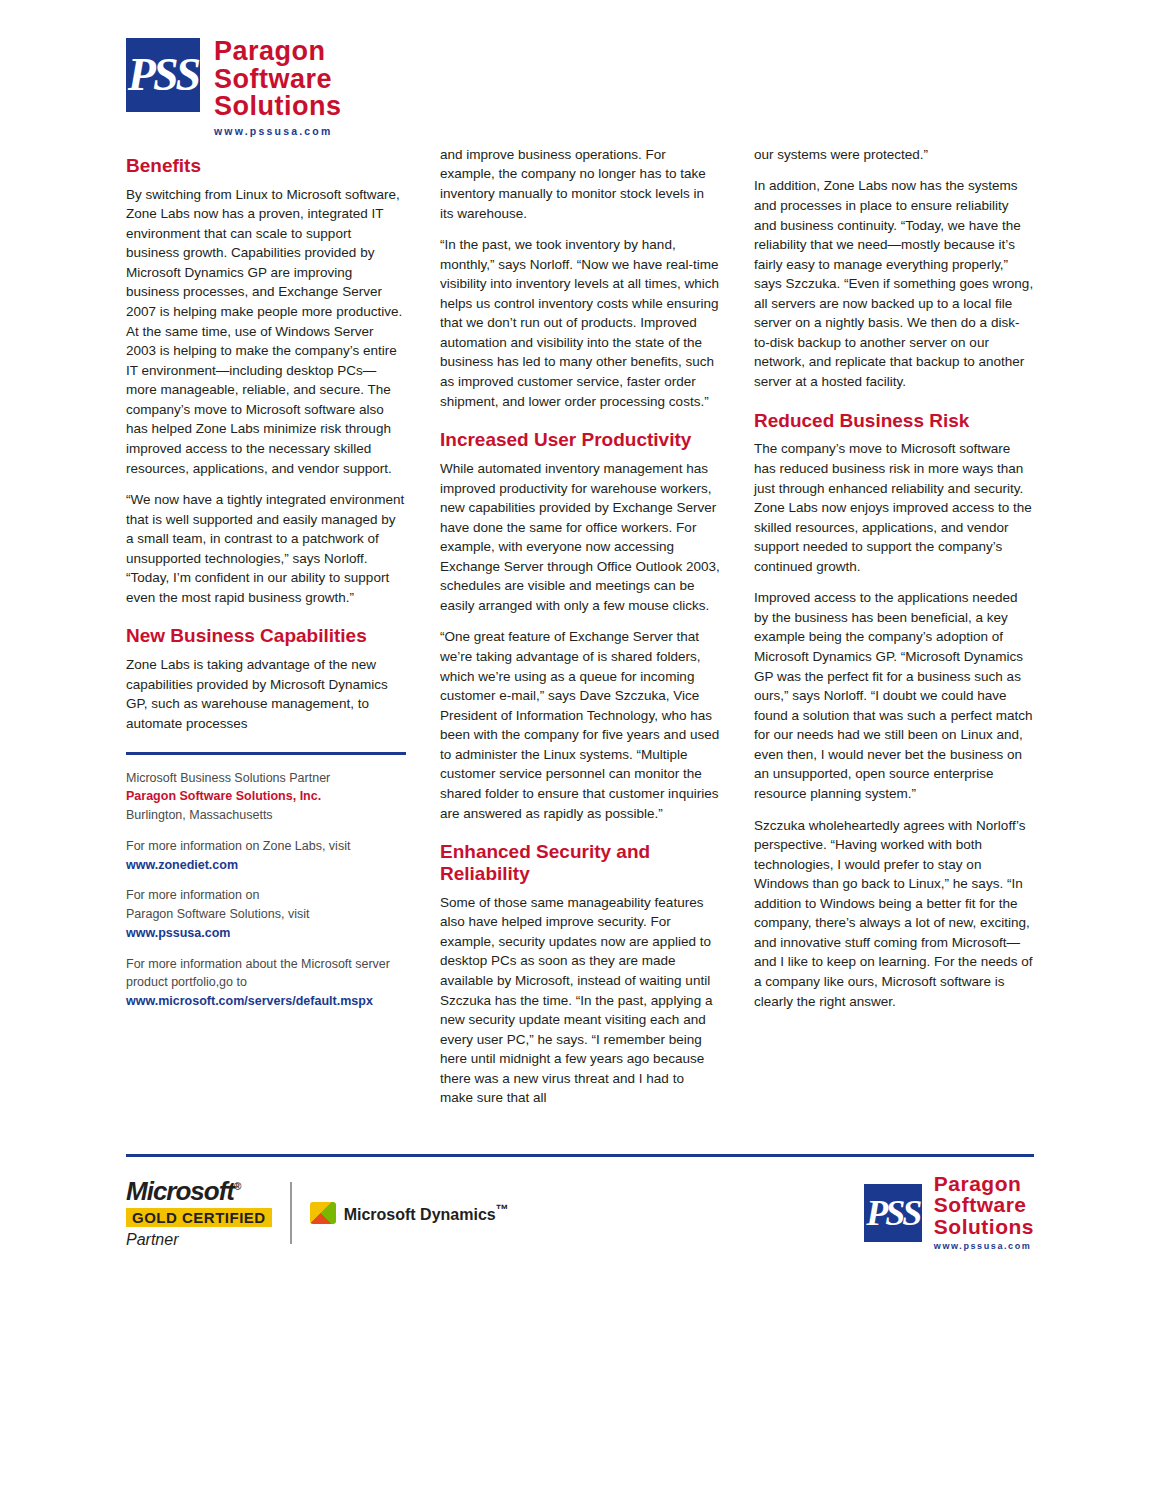PSS
Paragon
Software
Solutions
www.pssusa.com
Benefits
By switching from Linux to Microsoft software, Zone Labs now has a proven, integrated IT environment that can scale to support business growth. Capabilities provided by Microsoft Dynamics GP are improving business processes, and Exchange Server 2007 is helping make people more productive. At the same time, use of Windows Server 2003 is helping to make the company’s entire IT environment—including desktop PCs—more manageable, reliable, and secure. The company’s move to Microsoft software also has helped Zone Labs minimize risk through improved access to the necessary skilled resources, applications, and vendor support.
“We now have a tightly integrated environment that is well supported and easily managed by a small team, in contrast to a patchwork of unsupported technologies,” says Norloff. “Today, I’m confident in our ability to support even the most rapid business growth.”
New Business Capabilities
Zone Labs is taking advantage of the new capabilities provided by Microsoft Dynamics GP, such as warehouse management, to automate processes
Microsoft Business Solutions Partner
Paragon Software Solutions, Inc.
Burlington, Massachusetts
For more information on Zone Labs, visit
www.zonediet.com
For more information on
Paragon Software Solutions, visit
www.pssusa.com
For more information about the Microsoft server product portfolio,go to
www.microsoft.com/servers/default.mspx
and improve business operations. For example, the company no longer has to take inventory manually to monitor stock levels in its warehouse.
“In the past, we took inventory by hand, monthly,” says Norloff. “Now we have real-time visibility into inventory levels at all times, which helps us control inventory costs while ensuring that we don’t run out of products. Improved automation and visibility into the state of the business has led to many other benefits, such as improved customer service, faster order shipment, and lower order processing costs.”
Increased User Productivity
While automated inventory management has improved productivity for warehouse workers, new capabilities provided by Exchange Server have done the same for office workers. For example, with everyone now accessing Exchange Server through Office Outlook 2003, schedules are visible and meetings can be easily arranged with only a few mouse clicks.
“One great feature of Exchange Server that we’re taking advantage of is shared folders, which we’re using as a queue for incoming customer e-mail,” says Dave Szczuka, Vice President of Information Technology, who has been with the company for five years and used to administer the Linux systems. “Multiple customer service personnel can monitor the shared folder to ensure that customer inquiries are answered as rapidly as possible.”
Enhanced Security and Reliability
Some of those same manageability features also have helped improve security. For example, security updates now are applied to desktop PCs as soon as they are made available by Microsoft, instead of waiting until Szczuka has the time. “In the past, applying a new security update meant visiting each and every user PC,” he says. “I remember being here until midnight a few years ago because there was a new virus threat and I had to make sure that all
our systems were protected.”
In addition, Zone Labs now has the systems and processes in place to ensure reliability and business continuity. “Today, we have the reliability that we need—mostly because it’s fairly easy to manage everything properly,” says Szczuka. “Even if something goes wrong, all servers are now backed up to a local file server on a nightly basis. We then do a disk-to-disk backup to another server on our network, and replicate that backup to another server at a hosted facility.
Reduced Business Risk
The company’s move to Microsoft software has reduced business risk in more ways than just through enhanced reliability and security. Zone Labs now enjoys improved access to the skilled resources, applications, and vendor support needed to support the company’s continued growth.
Improved access to the applications needed by the business has been beneficial, a key example being the company’s adoption of Microsoft Dynamics GP. “Microsoft Dynamics GP was the perfect fit for a business such as ours,” says Norloff. “I doubt we could have found a solution that was such a perfect match for our needs had we still been on Linux and, even then, I would never bet the business on an unsupported, open source enterprise resource planning system.”
Szczuka wholeheartedly agrees with Norloff’s perspective. “Having worked with both technologies, I would prefer to stay on Windows than go back to Linux,” he says. “In addition to Windows being a better fit for the company, there’s always a lot of new, exciting, and innovative stuff coming from Microsoft—and I like to keep on learning. For the needs of a company like ours, Microsoft software is clearly the right answer.
Microsoft®
GOLD CERTIFIED
Partner
Microsoft Dynamics™
PSS
Paragon
Software
Solutions
www.pssusa.com